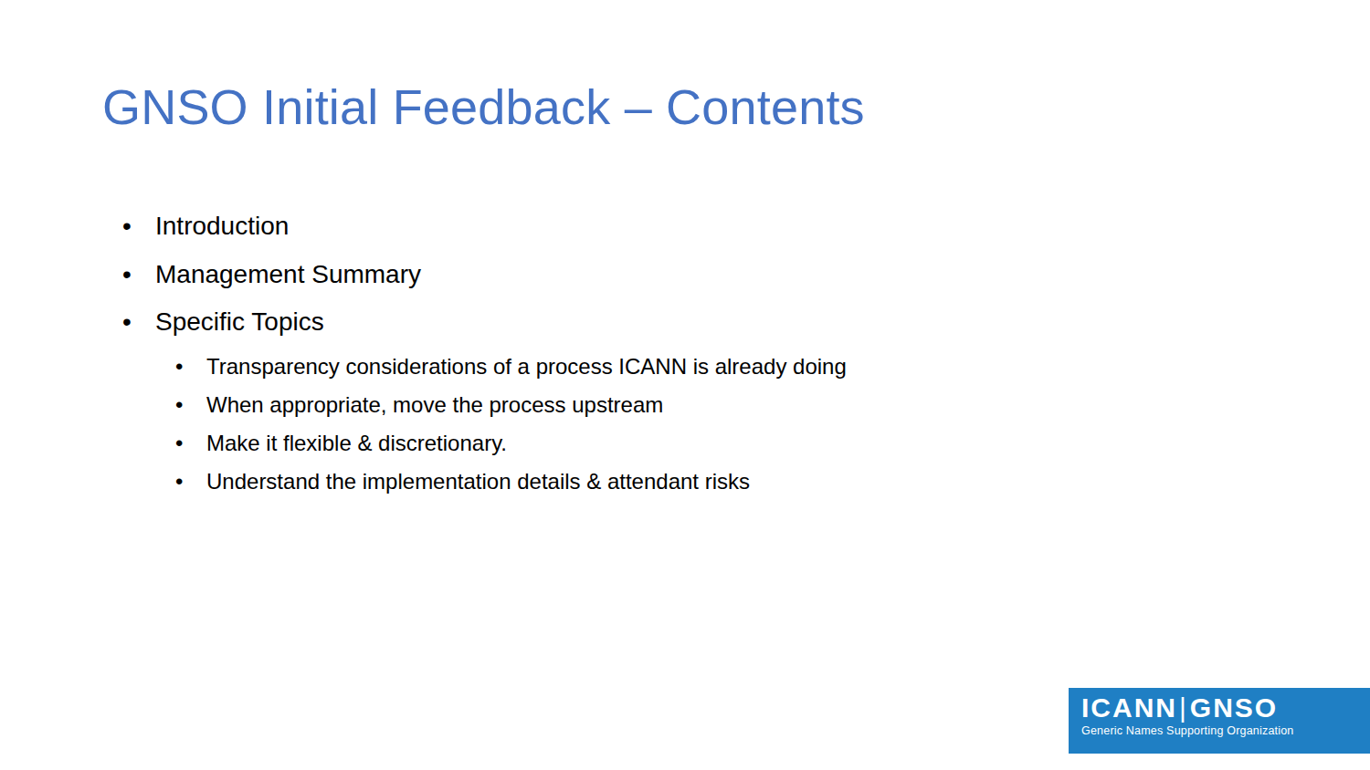GNSO Initial Feedback – Contents
Introduction
Management Summary
Specific Topics
Transparency considerations of a process ICANN is already doing
When appropriate, move the process upstream
Make it flexible & discretionary.
Understand the implementation details & attendant risks
ICANN|GNSO
Generic Names Supporting Organization